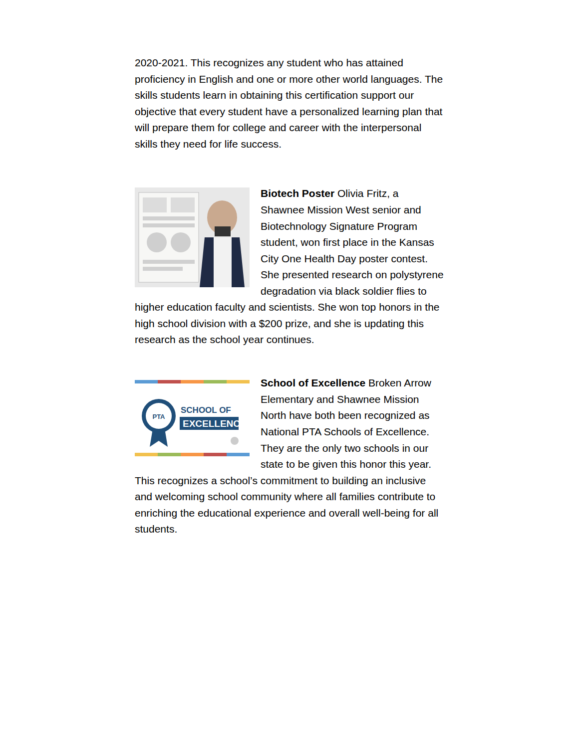2020-2021. This recognizes any student who has attained proficiency in English and one or more other world languages. The skills students learn in obtaining this certification support our objective that every student have a personalized learning plan that will prepare them for college and career with the interpersonal skills they need for life success.
Biotech Poster Olivia Fritz, a Shawnee Mission West senior and Biotechnology Signature Program student, won first place in the Kansas City One Health Day poster contest. She presented research on polystyrene degradation via black soldier flies to higher education faculty and scientists. She won top honors in the high school division with a $200 prize, and she is updating this research as the school year continues.
School of Excellence Broken Arrow Elementary and Shawnee Mission North have both been recognized as National PTA Schools of Excellence. They are the only two schools in our state to be given this honor this year. This recognizes a school’s commitment to building an inclusive and welcoming school community where all families contribute to enriching the educational experience and overall well-being for all students.